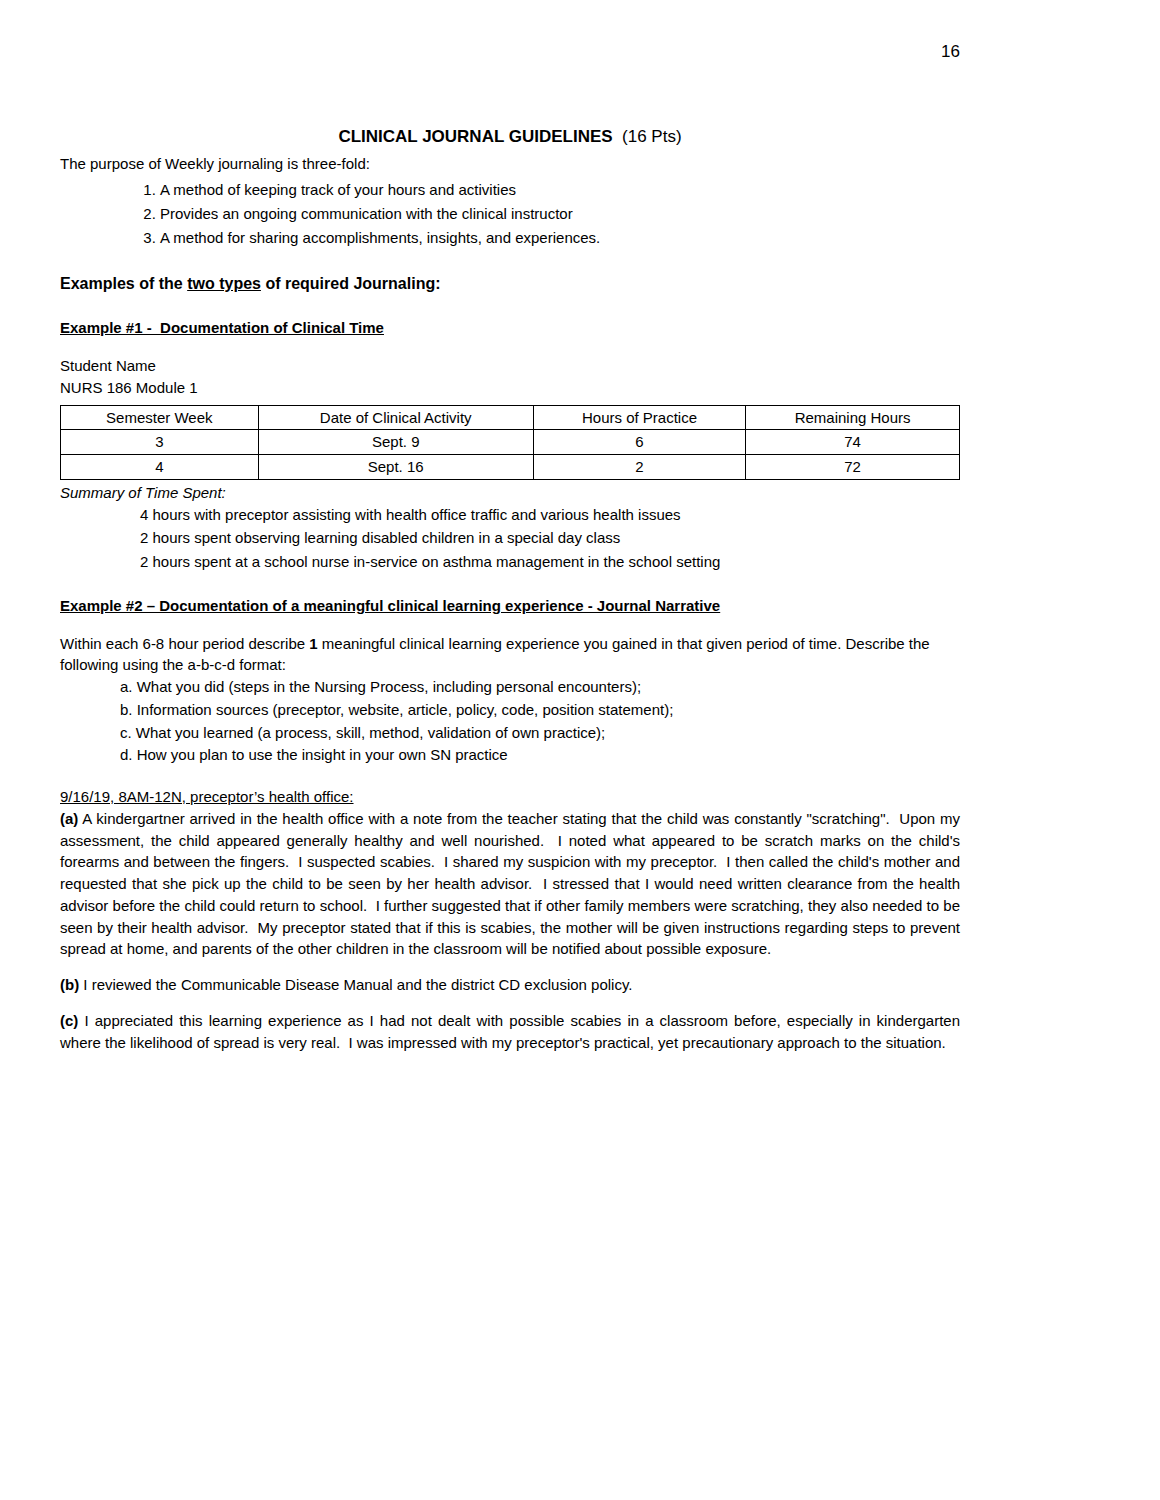16
CLINICAL JOURNAL GUIDELINES (16 Pts)
The purpose of Weekly journaling is three-fold:
A method of keeping track of your hours and activities
Provides an ongoing communication with the clinical instructor
A method for sharing accomplishments, insights, and experiences.
Examples of the two types of required Journaling:
Example #1 - Documentation of Clinical Time
Student Name
NURS 186 Module 1
| Semester Week | Date of Clinical Activity | Hours of Practice | Remaining Hours |
| 3 | Sept. 9 | 6 | 74 |
| 4 | Sept. 16 | 2 | 72 |
Summary of Time Spent:
4 hours with preceptor assisting with health office traffic and various health issues
2 hours spent observing learning disabled children in a special day class
2 hours spent at a school nurse in-service on asthma management in the school setting
Example #2 – Documentation of a meaningful clinical learning experience - Journal Narrative
Within each 6-8 hour period describe 1 meaningful clinical learning experience you gained in that given period of time. Describe the following using the a-b-c-d format:
a. What you did (steps in the Nursing Process, including personal encounters);
b. Information sources (preceptor, website, article, policy, code, position statement);
c. What you learned (a process, skill, method, validation of own practice);
d. How you plan to use the insight in your own SN practice
9/16/19, 8AM-12N, preceptor’s health office:
(a) A kindergartner arrived in the health office with a note from the teacher stating that the child was constantly "scratching". Upon my assessment, the child appeared generally healthy and well nourished. I noted what appeared to be scratch marks on the child's forearms and between the fingers. I suspected scabies. I shared my suspicion with my preceptor. I then called the child's mother and requested that she pick up the child to be seen by her health advisor. I stressed that I would need written clearance from the health advisor before the child could return to school. I further suggested that if other family members were scratching, they also needed to be seen by their health advisor. My preceptor stated that if this is scabies, the mother will be given instructions regarding steps to prevent spread at home, and parents of the other children in the classroom will be notified about possible exposure.
(b) I reviewed the Communicable Disease Manual and the district CD exclusion policy.
(c) I appreciated this learning experience as I had not dealt with possible scabies in a classroom before, especially in kindergarten where the likelihood of spread is very real. I was impressed with my preceptor's practical, yet precautionary approach to the situation.